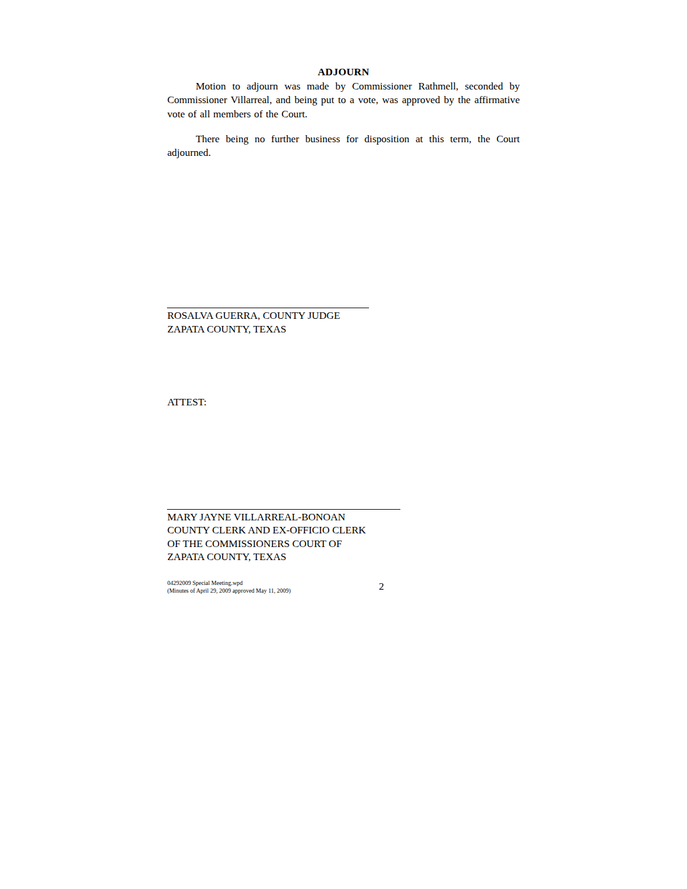ADJOURN
Motion to adjourn was made by Commissioner Rathmell, seconded by Commissioner Villarreal, and being put to a vote, was approved by the affirmative vote of all members of the Court.
There being no further business for disposition at this term, the Court adjourned.
ROSALVA GUERRA, COUNTY JUDGE
ZAPATA COUNTY, TEXAS
ATTEST:
MARY JAYNE VILLARREAL-BONOAN
COUNTY CLERK AND EX-OFFICIO CLERK
OF THE COMMISSIONERS COURT OF
ZAPATA COUNTY, TEXAS
04292009 Special Meeting.wpd
(Minutes of April 29, 2009 approved May 11, 2009)
2